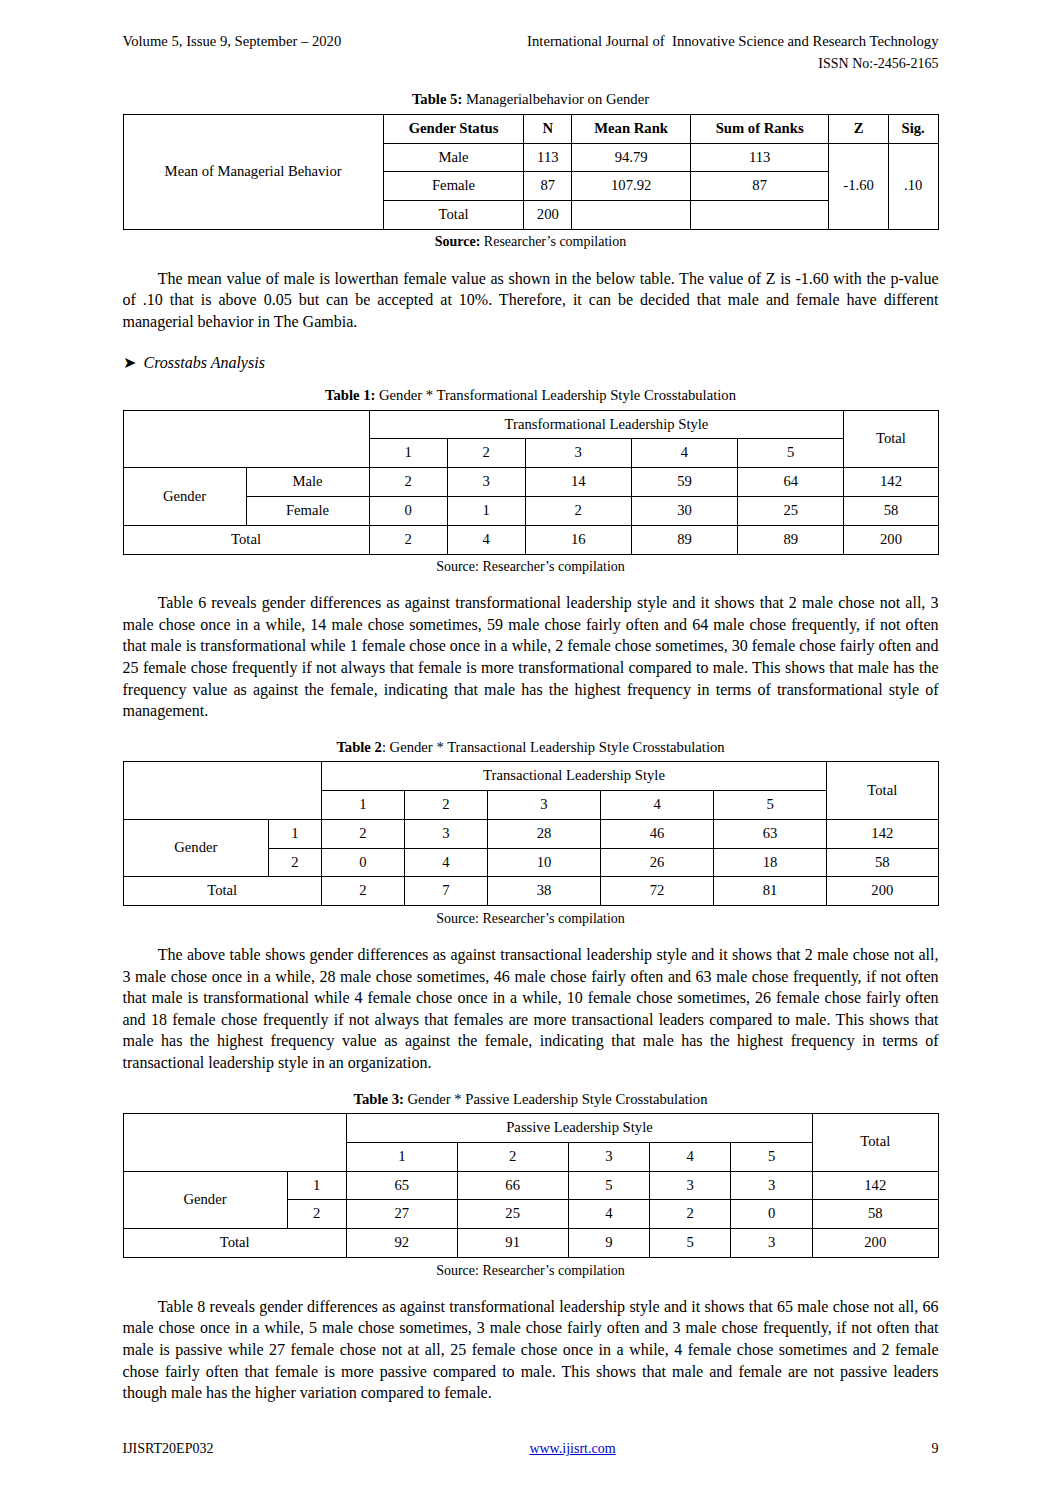Volume 5, Issue 9, September – 2020
International Journal of Innovative Science and Research Technology
ISSN No:-2456-2165
Table 5: Managerialbehavior on Gender
| Mean of Managerial Behavior | Gender Status | N | Mean Rank | Sum of Ranks | Z | Sig. |
| Male | 113 | 94.79 | 113 | -1.60 | .10 |
| Female | 87 | 107.92 | 87 |
| Total | 200 | | |
Source: Researcher’s compilation
The mean value of male is lowerthan female value as shown in the below table. The value of Z is -1.60 with the p-value of .10 that is above 0.05 but can be accepted at 10%. Therefore, it can be decided that male and female have different managerial behavior in The Gambia.
Crosstabs Analysis
Table 1: Gender * Transformational Leadership Style Crosstabulation
| | Transformational Leadership Style | Total |
| 1 | 2 | 3 | 4 | 5 |
| Gender | Male | 2 | 3 | 14 | 59 | 64 | 142 |
| Female | 0 | 1 | 2 | 30 | 25 | 58 |
| Total | 2 | 4 | 16 | 89 | 89 | 200 |
Source: Researcher’s compilation
Table 6 reveals gender differences as against transformational leadership style and it shows that 2 male chose not all, 3 male chose once in a while, 14 male chose sometimes, 59 male chose fairly often and 64 male chose frequently, if not often that male is transformational while 1 female chose once in a while, 2 female chose sometimes, 30 female chose fairly often and 25 female chose frequently if not always that female is more transformational compared to male. This shows that male has the frequency value as against the female, indicating that male has the highest frequency in terms of transformational style of management.
Table 2 : Gender * Transactional Leadership Style Crosstabulation
| | Transactional Leadership Style | Total |
| 1 | 2 | 3 | 4 | 5 |
| Gender | 1 | 2 | 3 | 28 | 46 | 63 | 142 |
| 2 | 0 | 4 | 10 | 26 | 18 | 58 |
| Total | 2 | 7 | 38 | 72 | 81 | 200 |
Source: Researcher’s compilation
The above table shows gender differences as against transactional leadership style and it shows that 2 male chose not all, 3 male chose once in a while, 28 male chose sometimes, 46 male chose fairly often and 63 male chose frequently, if not often that male is transformational while 4 female chose once in a while, 10 female chose sometimes, 26 female chose fairly often and 18 female chose frequently if not always that females are more transactional leaders compared to male. This shows that male has the highest frequency value as against the female, indicating that male has the highest frequency in terms of transactional leadership style in an organization.
Table 3: Gender * Passive Leadership Style Crosstabulation
| | Passive Leadership Style | Total |
| 1 | 2 | 3 | 4 | 5 |
| Gender | 1 | 65 | 66 | 5 | 3 | 3 | 142 |
| 2 | 27 | 25 | 4 | 2 | 0 | 58 |
| Total | 92 | 91 | 9 | 5 | 3 | 200 |
Source: Researcher’s compilation
Table 8 reveals gender differences as against transformational leadership style and it shows that 65 male chose not all, 66 male chose once in a while, 5 male chose sometimes, 3 male chose fairly often and 3 male chose frequently, if not often that male is passive while 27 female chose not at all, 25 female chose once in a while, 4 female chose sometimes and 2 female chose fairly often that female is more passive compared to male. This shows that male and female are not passive leaders though male has the higher variation compared to female.
IJISRT20EP032
www.ijisrt.com
9